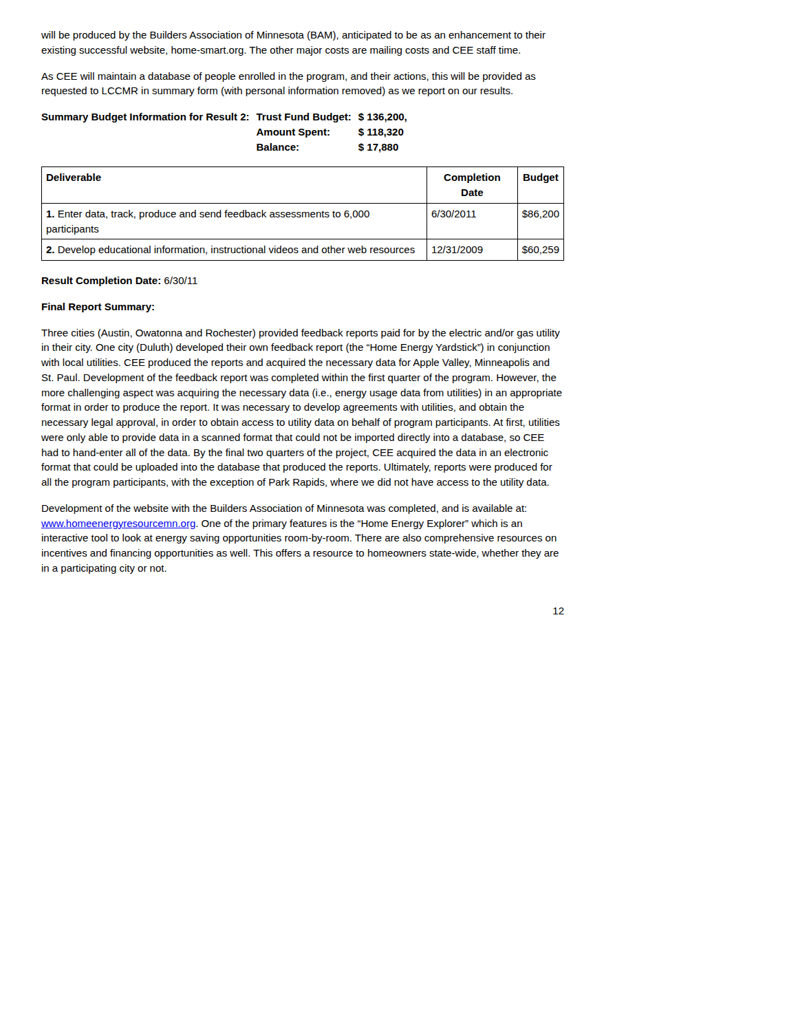will be produced by the Builders Association of Minnesota (BAM), anticipated to be as an enhancement to their existing successful website, home-smart.org. The other major costs are mailing costs and CEE staff time.
As CEE will maintain a database of people enrolled in the program, and their actions, this will be provided as requested to LCCMR in summary form (with personal information removed) as we report on our results.
| Summary Budget Information for Result 2: | Trust Fund Budget: | $ 136,200, |
| | Amount Spent: | $ 118,320 |
| | Balance: | $ 17,880 |
| Deliverable | Completion Date | Budget |
| --- | --- | --- |
| 1. Enter data, track, produce and send feedback assessments to 6,000 participants | 6/30/2011 | $86,200 |
| 2. Develop educational information, instructional videos and other web resources | 12/31/2009 | $60,259 |
Result Completion Date: 6/30/11
Final Report Summary:
Three cities (Austin, Owatonna and Rochester) provided feedback reports paid for by the electric and/or gas utility in their city. One city (Duluth) developed their own feedback report (the “Home Energy Yardstick”) in conjunction with local utilities. CEE produced the reports and acquired the necessary data for Apple Valley, Minneapolis and St. Paul. Development of the feedback report was completed within the first quarter of the program. However, the more challenging aspect was acquiring the necessary data (i.e., energy usage data from utilities) in an appropriate format in order to produce the report. It was necessary to develop agreements with utilities, and obtain the necessary legal approval, in order to obtain access to utility data on behalf of program participants. At first, utilities were only able to provide data in a scanned format that could not be imported directly into a database, so CEE had to hand-enter all of the data. By the final two quarters of the project, CEE acquired the data in an electronic format that could be uploaded into the database that produced the reports. Ultimately, reports were produced for all the program participants, with the exception of Park Rapids, where we did not have access to the utility data.
Development of the website with the Builders Association of Minnesota was completed, and is available at: www.homeenergyresourcemn.org. One of the primary features is the “Home Energy Explorer” which is an interactive tool to look at energy saving opportunities room-by-room. There are also comprehensive resources on incentives and financing opportunities as well. This offers a resource to homeowners state-wide, whether they are in a participating city or not.
12